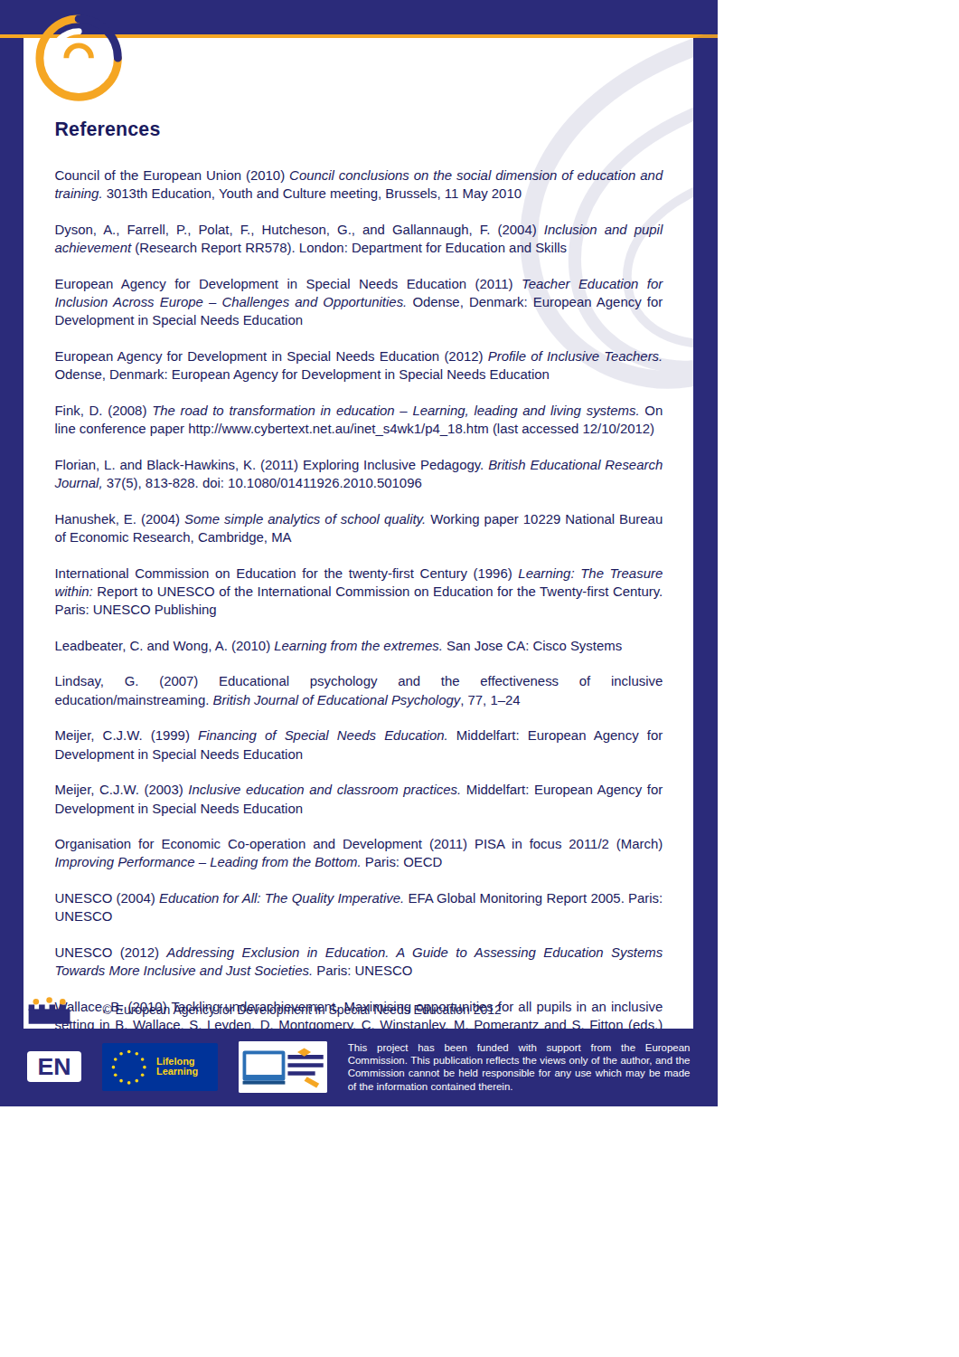References
Council of the European Union (2010) Council conclusions on the social dimension of education and training. 3013th Education, Youth and Culture meeting, Brussels, 11 May 2010
Dyson, A., Farrell, P., Polat, F., Hutcheson, G., and Gallannaugh, F. (2004) Inclusion and pupil achievement (Research Report RR578). London: Department for Education and Skills
European Agency for Development in Special Needs Education (2011) Teacher Education for Inclusion Across Europe – Challenges and Opportunities. Odense, Denmark: European Agency for Development in Special Needs Education
European Agency for Development in Special Needs Education (2012) Profile of Inclusive Teachers. Odense, Denmark: European Agency for Development in Special Needs Education
Fink, D. (2008) The road to transformation in education – Learning, leading and living systems. On line conference paper http://www.cybertext.net.au/inet_s4wk1/p4_18.htm (last accessed 12/10/2012)
Florian, L. and Black-Hawkins, K. (2011) Exploring Inclusive Pedagogy. British Educational Research Journal, 37(5), 813-828. doi: 10.1080/01411926.2010.501096
Hanushek, E. (2004) Some simple analytics of school quality. Working paper 10229 National Bureau of Economic Research, Cambridge, MA
International Commission on Education for the twenty-first Century (1996) Learning: The Treasure within: Report to UNESCO of the International Commission on Education for the Twenty-first Century. Paris: UNESCO Publishing
Leadbeater, C. and Wong, A. (2010) Learning from the extremes. San Jose CA: Cisco Systems
Lindsay, G. (2007) Educational psychology and the effectiveness of inclusive education/mainstreaming. British Journal of Educational Psychology, 77, 1–24
Meijer, C.J.W. (1999) Financing of Special Needs Education. Middelfart: European Agency for Development in Special Needs Education
Meijer, C.J.W. (2003) Inclusive education and classroom practices. Middelfart: European Agency for Development in Special Needs Education
Organisation for Economic Co-operation and Development (2011) PISA in focus 2011/2 (March) Improving Performance – Leading from the Bottom. Paris: OECD
UNESCO (2004) Education for All: The Quality Imperative. EFA Global Monitoring Report 2005. Paris: UNESCO
UNESCO (2012) Addressing Exclusion in Education. A Guide to Assessing Education Systems Towards More Inclusive and Just Societies. Paris: UNESCO
Wallace, B. (2010) Tackling underachievement. Maximising opportunities for all pupils in an inclusive setting in B. Wallace, S. Leyden, D. Montgomery, C. Winstanley, M. Pomerantz and S. Fitton (eds.) 2010. Raising the achievement of all pupils within an inclusive setting. London: Routledge
Whelan, F. (2009) Lessons learned: How good policies produce better schools. London: Whelan
© European Agency for Development in Special Needs Education 2012
EN
Lifelong Learning
This project has been funded with support from the European Commission. This publication reflects the views only of the author, and the Commission cannot be held responsible for any use which may be made of the information contained therein.